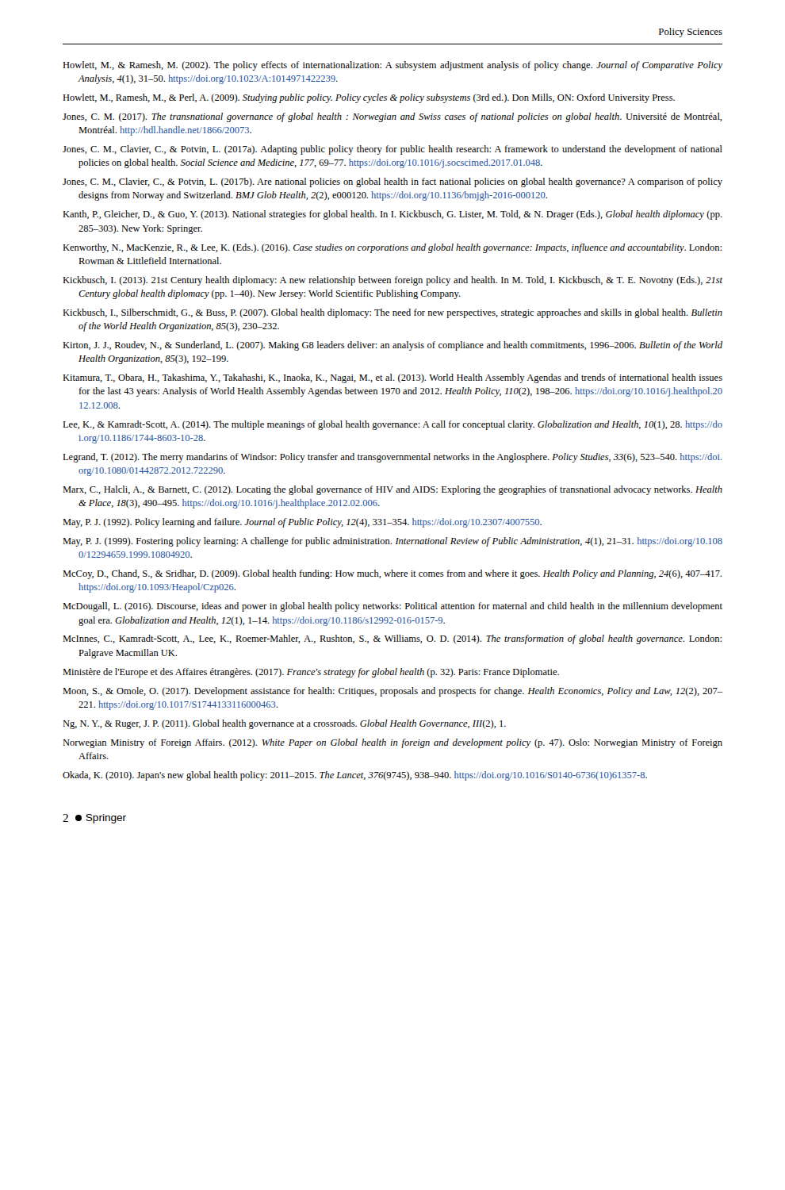Policy Sciences
Howlett, M., & Ramesh, M. (2002). The policy effects of internationalization: A subsystem adjustment analysis of policy change. Journal of Comparative Policy Analysis, 4(1), 31–50. https://doi.org/10.1023/A:1014971422239.
Howlett, M., Ramesh, M., & Perl, A. (2009). Studying public policy. Policy cycles & policy subsystems (3rd ed.). Don Mills, ON: Oxford University Press.
Jones, C. M. (2017). The transnational governance of global health : Norwegian and Swiss cases of national policies on global health. Université de Montréal, Montréal. http://hdl.handle.net/1866/20073.
Jones, C. M., Clavier, C., & Potvin, L. (2017a). Adapting public policy theory for public health research: A framework to understand the development of national policies on global health. Social Science and Medicine, 177, 69–77. https://doi.org/10.1016/j.socscimed.2017.01.048.
Jones, C. M., Clavier, C., & Potvin, L. (2017b). Are national policies on global health in fact national policies on global health governance? A comparison of policy designs from Norway and Switzerland. BMJ Glob Health, 2(2), e000120. https://doi.org/10.1136/bmjgh-2016-000120.
Kanth, P., Gleicher, D., & Guo, Y. (2013). National strategies for global health. In I. Kickbusch, G. Lister, M. Told, & N. Drager (Eds.), Global health diplomacy (pp. 285–303). New York: Springer.
Kenworthy, N., MacKenzie, R., & Lee, K. (Eds.). (2016). Case studies on corporations and global health governance: Impacts, influence and accountability. London: Rowman & Littlefield International.
Kickbusch, I. (2013). 21st Century health diplomacy: A new relationship between foreign policy and health. In M. Told, I. Kickbusch, & T. E. Novotny (Eds.), 21st Century global health diplomacy (pp. 1–40). New Jersey: World Scientific Publishing Company.
Kickbusch, I., Silberschmidt, G., & Buss, P. (2007). Global health diplomacy: The need for new perspectives, strategic approaches and skills in global health. Bulletin of the World Health Organization, 85(3), 230–232.
Kirton, J. J., Roudev, N., & Sunderland, L. (2007). Making G8 leaders deliver: an analysis of compliance and health commitments, 1996–2006. Bulletin of the World Health Organization, 85(3), 192–199.
Kitamura, T., Obara, H., Takashima, Y., Takahashi, K., Inaoka, K., Nagai, M., et al. (2013). World Health Assembly Agendas and trends of international health issues for the last 43 years: Analysis of World Health Assembly Agendas between 1970 and 2012. Health Policy, 110(2), 198–206. https://doi.org/10.1016/j.healthpol.2012.12.008.
Lee, K., & Kamradt-Scott, A. (2014). The multiple meanings of global health governance: A call for conceptual clarity. Globalization and Health, 10(1), 28. https://doi.org/10.1186/1744-8603-10-28.
Legrand, T. (2012). The merry mandarins of Windsor: Policy transfer and transgovernmental networks in the Anglosphere. Policy Studies, 33(6), 523–540. https://doi.org/10.1080/01442872.2012.722290.
Marx, C., Halcli, A., & Barnett, C. (2012). Locating the global governance of HIV and AIDS: Exploring the geographies of transnational advocacy networks. Health & Place, 18(3), 490–495. https://doi.org/10.1016/j.healthplace.2012.02.006.
May, P. J. (1992). Policy learning and failure. Journal of Public Policy, 12(4), 331–354. https://doi.org/10.2307/4007550.
May, P. J. (1999). Fostering policy learning: A challenge for public administration. International Review of Public Administration, 4(1), 21–31. https://doi.org/10.1080/12294659.1999.10804920.
McCoy, D., Chand, S., & Sridhar, D. (2009). Global health funding: How much, where it comes from and where it goes. Health Policy and Planning, 24(6), 407–417. https://doi.org/10.1093/Heapol/Czp026.
McDougall, L. (2016). Discourse, ideas and power in global health policy networks: Political attention for maternal and child health in the millennium development goal era. Globalization and Health, 12(1), 1–14. https://doi.org/10.1186/s12992-016-0157-9.
McInnes, C., Kamradt-Scott, A., Lee, K., Roemer-Mahler, A., Rushton, S., & Williams, O. D. (2014). The transformation of global health governance. London: Palgrave Macmillan UK.
Ministère de l'Europe et des Affaires étrangères. (2017). France's strategy for global health (p. 32). Paris: France Diplomatie.
Moon, S., & Omole, O. (2017). Development assistance for health: Critiques, proposals and prospects for change. Health Economics, Policy and Law, 12(2), 207–221. https://doi.org/10.1017/S1744133116000463.
Ng, N. Y., & Ruger, J. P. (2011). Global health governance at a crossroads. Global Health Governance, III(2), 1.
Norwegian Ministry of Foreign Affairs. (2012). White Paper on Global health in foreign and development policy (p. 47). Oslo: Norwegian Ministry of Foreign Affairs.
Okada, K. (2010). Japan's new global health policy: 2011–2015. The Lancet, 376(9745), 938–940. https://doi.org/10.1016/S0140-6736(10)61357-8.
2 Springer